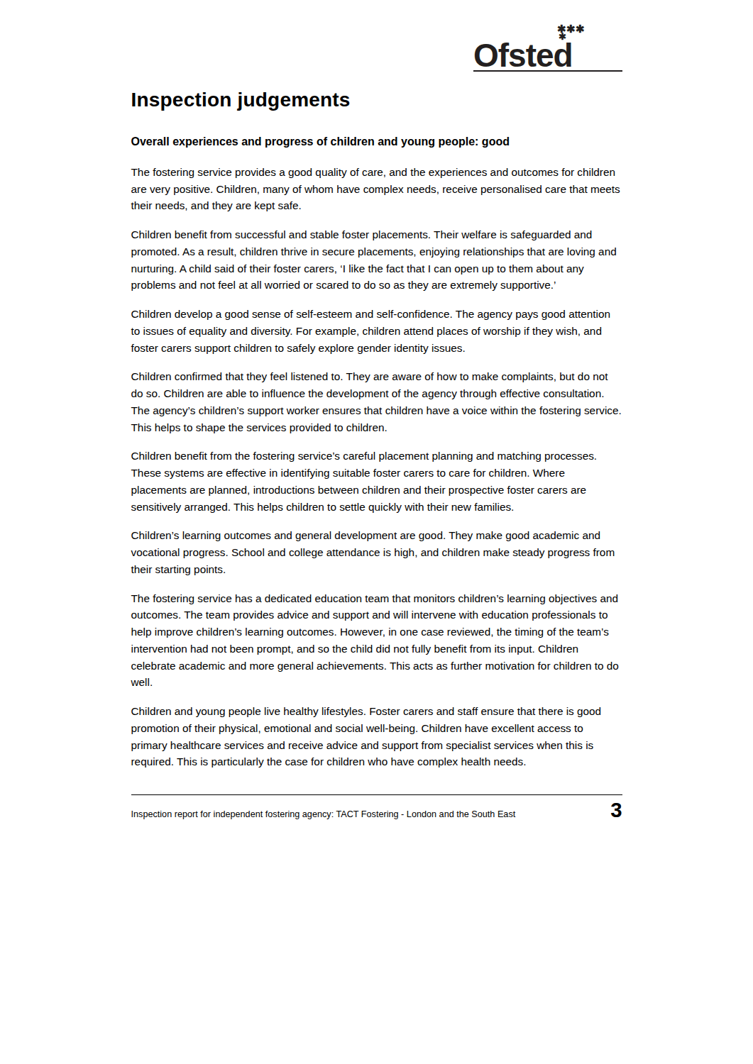✱✱✱ ✱ Ofsted
Inspection judgements
Overall experiences and progress of children and young people: good
The fostering service provides a good quality of care, and the experiences and outcomes for children are very positive. Children, many of whom have complex needs, receive personalised care that meets their needs, and they are kept safe.
Children benefit from successful and stable foster placements. Their welfare is safeguarded and promoted. As a result, children thrive in secure placements, enjoying relationships that are loving and nurturing. A child said of their foster carers, ‘I like the fact that I can open up to them about any problems and not feel at all worried or scared to do so as they are extremely supportive.’
Children develop a good sense of self-esteem and self-confidence. The agency pays good attention to issues of equality and diversity. For example, children attend places of worship if they wish, and foster carers support children to safely explore gender identity issues.
Children confirmed that they feel listened to. They are aware of how to make complaints, but do not do so. Children are able to influence the development of the agency through effective consultation. The agency’s children’s support worker ensures that children have a voice within the fostering service. This helps to shape the services provided to children.
Children benefit from the fostering service’s careful placement planning and matching processes. These systems are effective in identifying suitable foster carers to care for children. Where placements are planned, introductions between children and their prospective foster carers are sensitively arranged. This helps children to settle quickly with their new families.
Children’s learning outcomes and general development are good. They make good academic and vocational progress. School and college attendance is high, and children make steady progress from their starting points.
The fostering service has a dedicated education team that monitors children’s learning objectives and outcomes. The team provides advice and support and will intervene with education professionals to help improve children’s learning outcomes. However, in one case reviewed, the timing of the team’s intervention had not been prompt, and so the child did not fully benefit from its input. Children celebrate academic and more general achievements. This acts as further motivation for children to do well.
Children and young people live healthy lifestyles. Foster carers and staff ensure that there is good promotion of their physical, emotional and social well-being. Children have excellent access to primary healthcare services and receive advice and support from specialist services when this is required. This is particularly the case for children who have complex health needs.
Inspection report for independent fostering agency: TACT Fostering - London and the South East
3